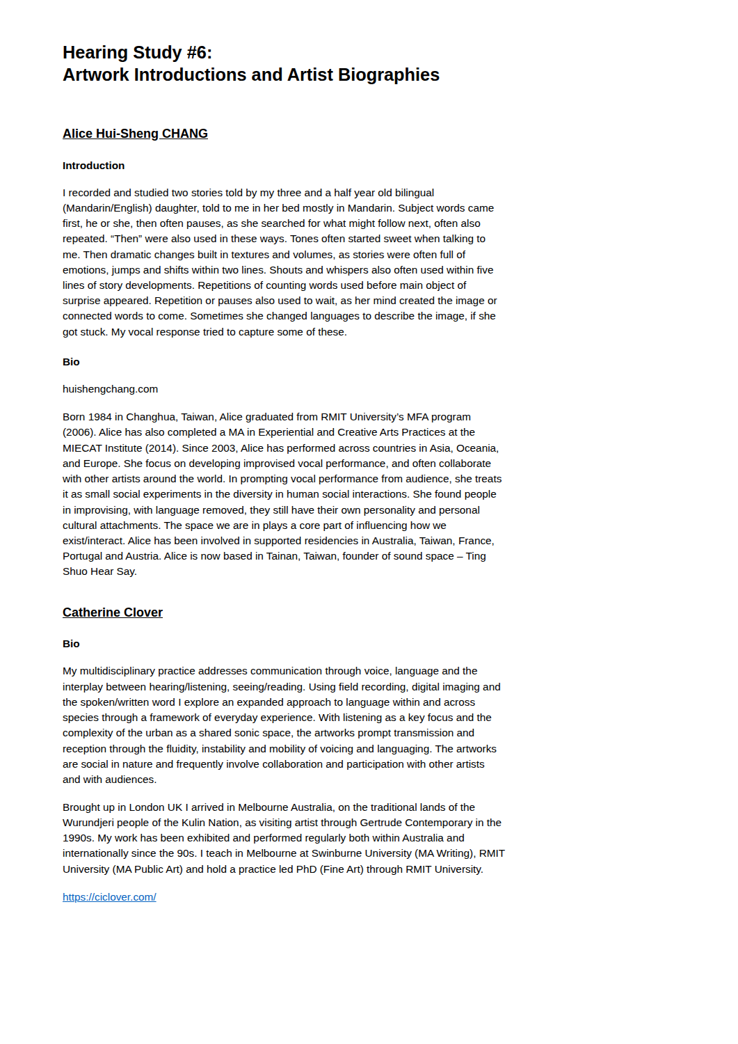Hearing Study #6:
Artwork Introductions and Artist Biographies
Alice Hui-Sheng CHANG
Introduction
I recorded and studied two stories told by my three and a half year old bilingual (Mandarin/English) daughter, told to me in her bed mostly in Mandarin. Subject words came first, he or she, then often pauses, as she searched for what might follow next, often also repeated. “Then” were also used in these ways. Tones often started sweet when talking to me. Then dramatic changes built in textures and volumes, as stories were often full of emotions, jumps and shifts within two lines. Shouts and whispers also often used within five lines of story developments. Repetitions of counting words used before main object of surprise appeared. Repetition or pauses also used to wait, as her mind created the image or connected words to come. Sometimes she changed languages to describe the image, if she got stuck. My vocal response tried to capture some of these.
Bio
huishengchang.com
Born 1984 in Changhua, Taiwan, Alice graduated from RMIT University’s MFA program
(2006). Alice has also completed a MA in Experiential and Creative Arts Practices at the MIECAT Institute (2014). Since 2003, Alice has performed across countries in Asia, Oceania, and Europe. She focus on developing improvised vocal performance, and often collaborate with other artists around the world. In prompting vocal performance from audience, she treats it as small social experiments in the diversity in human social interactions. She found people in improvising, with language removed, they still have their own personality and personal cultural attachments. The space we are in plays a core part of influencing how we exist/interact. Alice has been involved in supported residencies in Australia, Taiwan, France, Portugal and Austria. Alice is now based in Tainan, Taiwan, founder of sound space – Ting Shuo Hear Say.
Catherine Clover
Bio
My multidisciplinary practice addresses communication through voice, language and the interplay between hearing/listening, seeing/reading. Using field recording, digital imaging and the spoken/written word I explore an expanded approach to language within and across species through a framework of everyday experience. With listening as a key focus and the complexity of the urban as a shared sonic space, the artworks prompt transmission and reception through the fluidity, instability and mobility of voicing and languaging. The artworks are social in nature and frequently involve collaboration and participation with other artists and with audiences.
Brought up in London UK I arrived in Melbourne Australia, on the traditional lands of the Wurundjeri people of the Kulin Nation, as visiting artist through Gertrude Contemporary in the 1990s. My work has been exhibited and performed regularly both within Australia and internationally since the 90s. I teach in Melbourne at Swinburne University (MA Writing), RMIT University (MA Public Art) and hold a practice led PhD (Fine Art) through RMIT University.
https://ciclover.com/